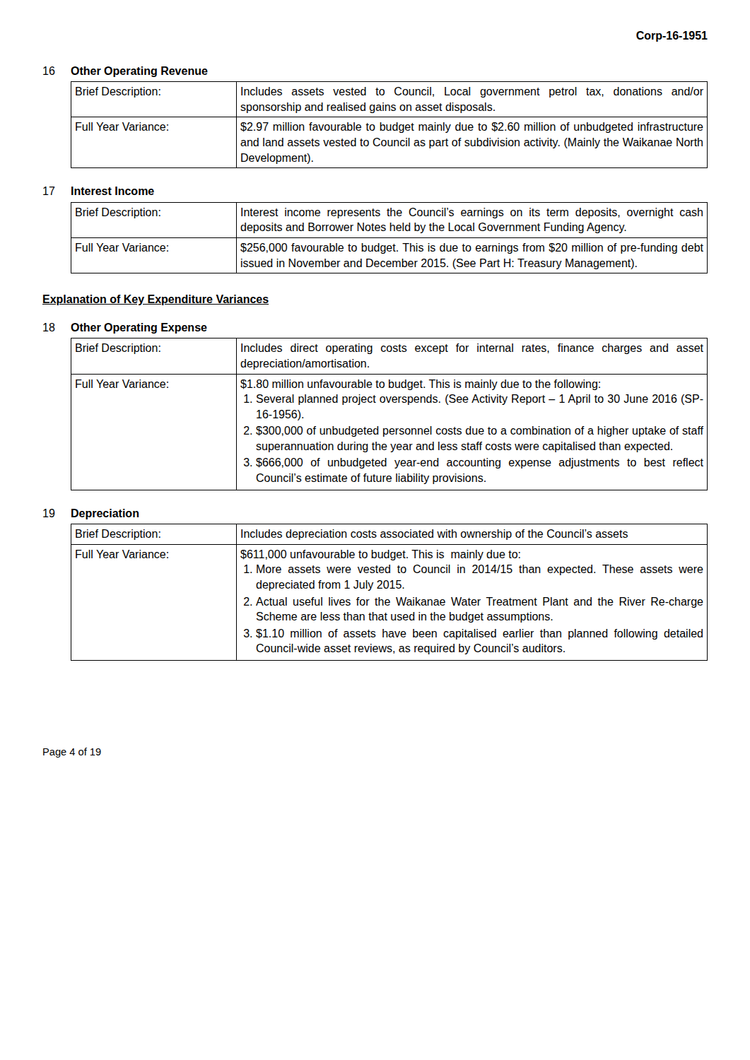Corp-16-1951
16 Other Operating Revenue
| Brief Description: | Includes assets vested to Council, Local government petrol tax, donations and/or sponsorship and realised gains on asset disposals. |
| Full Year Variance: | $2.97 million favourable to budget mainly due to $2.60 million of unbudgeted infrastructure and land assets vested to Council as part of subdivision activity. (Mainly the Waikanae North Development). |
17 Interest Income
| Brief Description: | Interest income represents the Council’s earnings on its term deposits, overnight cash deposits and Borrower Notes held by the Local Government Funding Agency. |
| Full Year Variance: | $256,000 favourable to budget. This is due to earnings from $20 million of pre-funding debt issued in November and December 2015. (See Part H: Treasury Management). |
Explanation of Key Expenditure Variances
18 Other Operating Expense
| Brief Description: | Includes direct operating costs except for internal rates, finance charges and asset depreciation/amortisation. |
| Full Year Variance: | $1.80 million unfavourable to budget. This is mainly due to the following: Several planned project overspends. (See Activity Report – 1 April to 30 June 2016 (SP-16-1956). $300,000 of unbudgeted personnel costs due to a combination of a higher uptake of staff superannuation during the year and less staff costs were capitalised than expected. $666,000 of unbudgeted year-end accounting expense adjustments to best reflect Council’s estimate of future liability provisions. |
19 Depreciation
| Brief Description: | Includes depreciation costs associated with ownership of the Council’s assets |
| Full Year Variance: | $611,000 unfavourable to budget. This is mainly due to: More assets were vested to Council in 2014/15 than expected. These assets were depreciated from 1 July 2015. Actual useful lives for the Waikanae Water Treatment Plant and the River Re-charge Scheme are less than that used in the budget assumptions. $1.10 million of assets have been capitalised earlier than planned following detailed Council-wide asset reviews, as required by Council’s auditors. |
Page 4 of 19